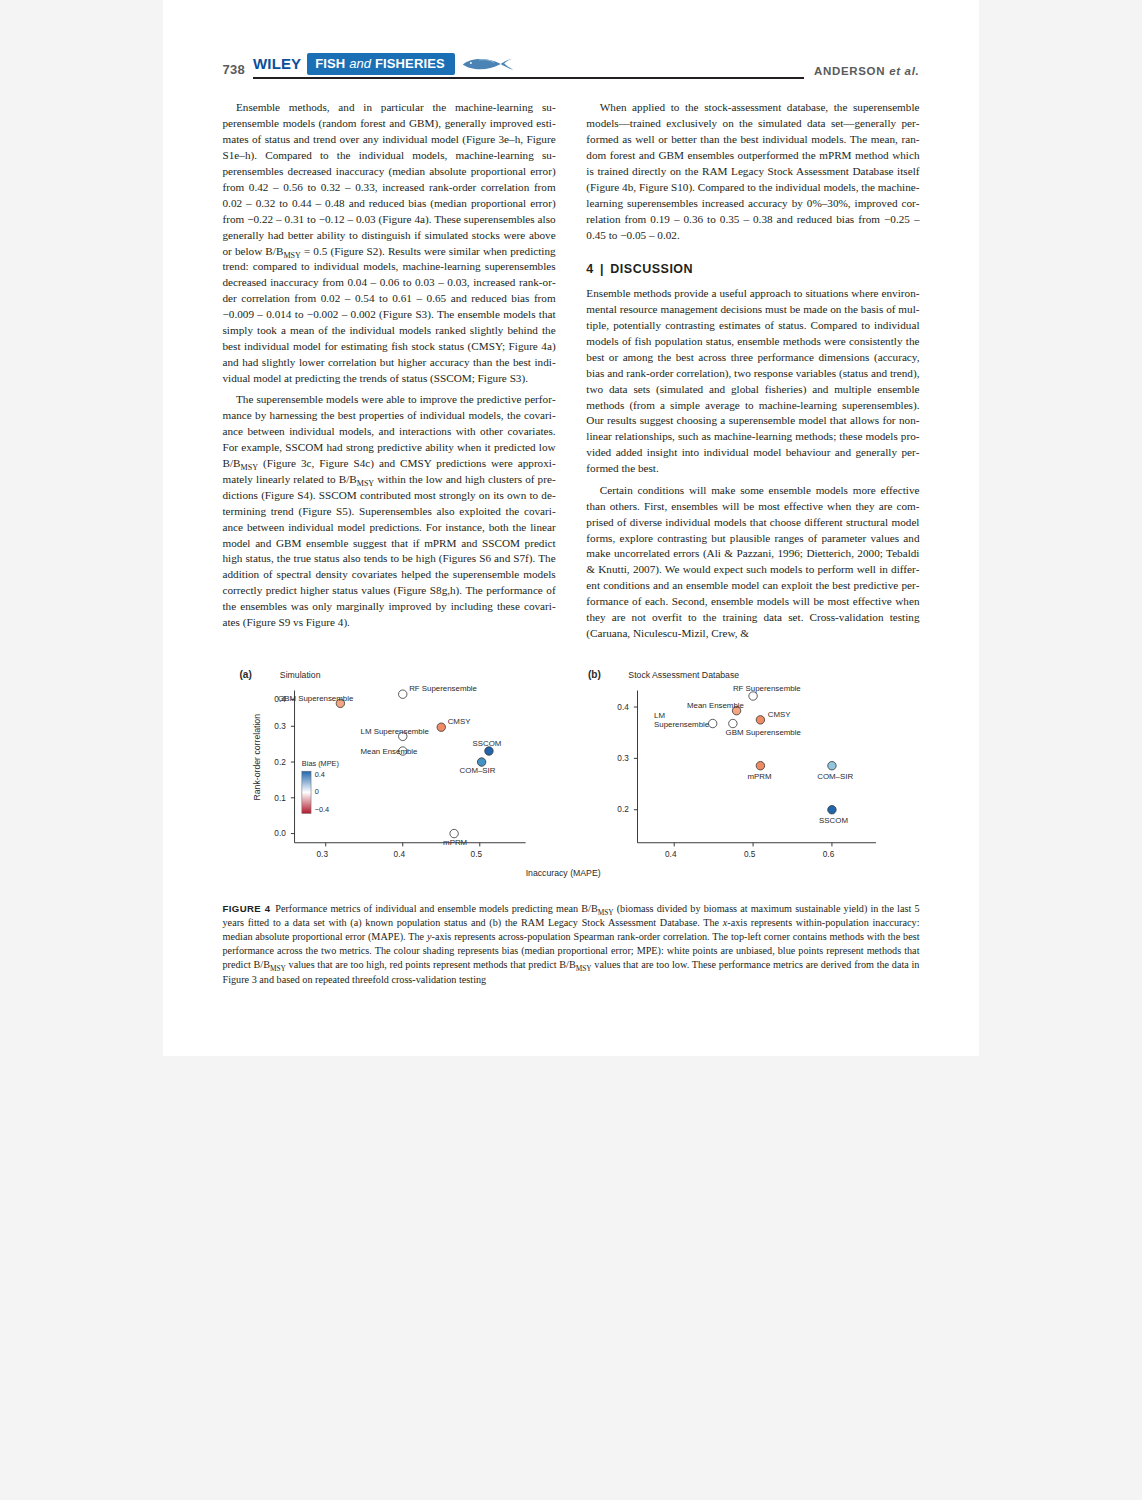738
WILEY FISH and FISHERIES
ANDERSON et al.
Ensemble methods, and in particular the machine-learning superensemble models (random forest and GBM), generally improved estimates of status and trend over any individual model (Figure 3e–h, Figure S1e–h). Compared to the individual models, machine-learning superensembles decreased inaccuracy (median absolute proportional error) from 0.42 – 0.56 to 0.32 – 0.33, increased rank-order correlation from 0.02 – 0.32 to 0.44 – 0.48 and reduced bias (median proportional error) from −0.22 – 0.31 to −0.12 – 0.03 (Figure 4a). These superensembles also generally had better ability to distinguish if simulated stocks were above or below B/BMSY = 0.5 (Figure S2). Results were similar when predicting trend: compared to individual models, machine-learning superensembles decreased inaccuracy from 0.04 – 0.06 to 0.03 – 0.03, increased rank-order correlation from 0.02 – 0.54 to 0.61 – 0.65 and reduced bias from −0.009 – 0.014 to −0.002 – 0.002 (Figure S3). The ensemble models that simply took a mean of the individual models ranked slightly behind the best individual model for estimating fish stock status (CMSY; Figure 4a) and had slightly lower correlation but higher accuracy than the best individual model at predicting the trends of status (SSCOM; Figure S3).
The superensemble models were able to improve the predictive performance by harnessing the best properties of individual models, the covariance between individual models, and interactions with other covariates. For example, SSCOM had strong predictive ability when it predicted low B/BMSY (Figure 3c, Figure S4c) and CMSY predictions were approximately linearly related to B/BMSY within the low and high clusters of predictions (Figure S4). SSCOM contributed most strongly on its own to determining trend (Figure S5). Superensembles also exploited the covariance between individual model predictions. For instance, both the linear model and GBM ensemble suggest that if mPRM and SSCOM predict high status, the true status also tends to be high (Figures S6 and S7f). The addition of spectral density covariates helped the superensemble models correctly predict higher status values (Figure S8g,h). The performance of the ensembles was only marginally improved by including these covariates (Figure S9 vs Figure 4).
When applied to the stock-assessment database, the superensemble models—trained exclusively on the simulated data set—generally performed as well or better than the best individual models. The mean, random forest and GBM ensembles outperformed the mPRM method which is trained directly on the RAM Legacy Stock Assessment Database itself (Figure 4b, Figure S10). Compared to the individual models, the machine-learning superensembles increased accuracy by 0%–30%, improved correlation from 0.19 – 0.36 to 0.35 – 0.38 and reduced bias from −0.25 – 0.45 to −0.05 – 0.02.
4|DISCUSSION
Ensemble methods provide a useful approach to situations where environmental resource management decisions must be made on the basis of multiple, potentially contrasting estimates of status. Compared to individual models of fish population status, ensemble methods were consistently the best or among the best across three performance dimensions (accuracy, bias and rank-order correlation), two response variables (status and trend), two data sets (simulated and global fisheries) and multiple ensemble methods (from a simple average to machine-learning superensembles). Our results suggest choosing a superensemble model that allows for nonlinear relationships, such as machine-learning methods; these models provided added insight into individual model behaviour and generally performed the best.
Certain conditions will make some ensemble models more effective than others. First, ensembles will be most effective when they are comprised of diverse individual models that choose different structural model forms, explore contrasting but plausible ranges of parameter values and make uncorrelated errors (Ali & Pazzani, 1996; Dietterich, 2000; Tebaldi & Knutti, 2007). We would expect such models to perform well in different conditions and an ensemble model can exploit the best predictive performance of each. Second, ensemble models will be most effective when they are not overfit to the training data set. Cross-validation testing (Caruana, Niculescu-Mizil, Crew, &
(a) Simulation 0.0 0.1 0.2 0.3 0.4 0.3 0.4 0.5 Rank-order correlation RF Superensemble GBM Superensemble CMSY LM Superensemble Mean Ensemble SSCOM COM–SIR mPRM Bias (MPE) 0.4 0 −0.4 (b) Stock Assessment Database 0.2 0.3 0.4 0.4 0.5 0.6 RF Superensemble Mean Ensemble CMSY LM Superensemble GBM Superensemble mPRM COM–SIR SSCOM Inaccuracy (MAPE)
FIGURE 4 Performance metrics of individual and ensemble models predicting mean B/BMSY (biomass divided by biomass at maximum sustainable yield) in the last 5 years fitted to a data set with (a) known population status and (b) the RAM Legacy Stock Assessment Database. The x-axis represents within-population inaccuracy: median absolute proportional error (MAPE). The y-axis represents across-population Spearman rank-order correlation. The top-left corner contains methods with the best performance across the two metrics. The colour shading represents bias (median proportional error; MPE): white points are unbiased, blue points represent methods that predict B/BMSY values that are too high, red points represent methods that predict B/BMSY values that are too low. These performance metrics are derived from the data in Figure 3 and based on repeated threefold cross-validation testing